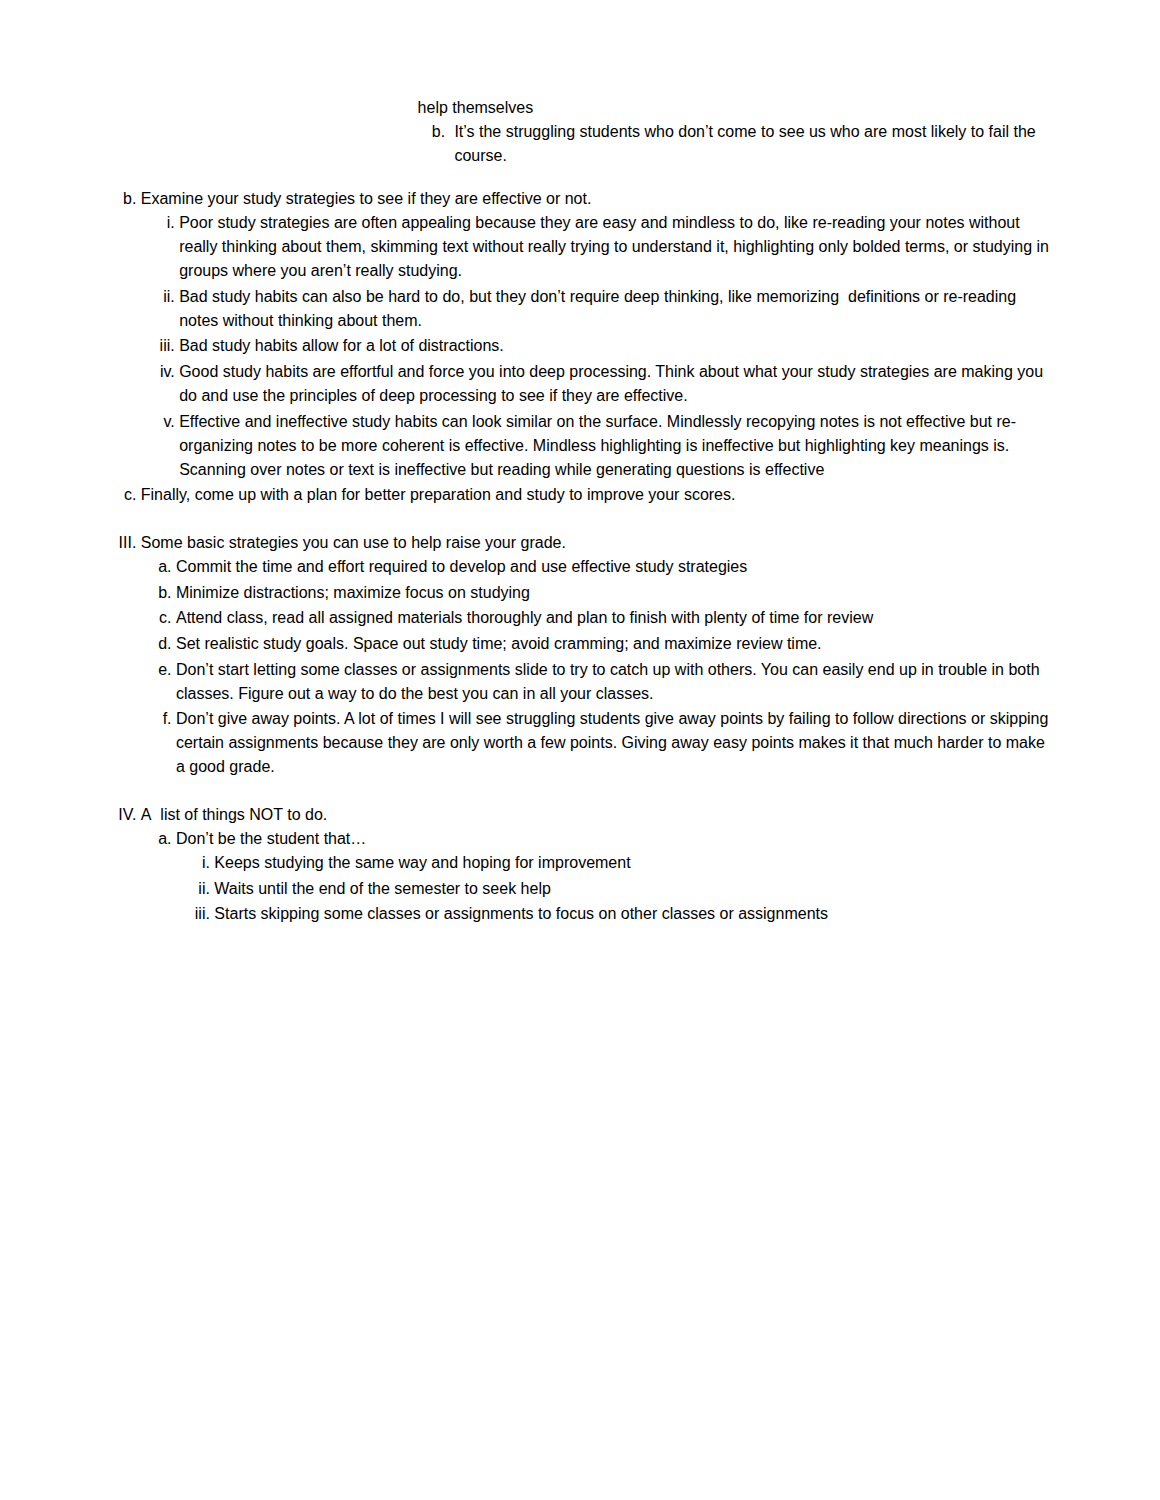help themselves
It’s the struggling students who don’t come to see us who are most likely to fail the course.
Examine your study strategies to see if they are effective or not.
Poor study strategies are often appealing because they are easy and mindless to do, like re-reading your notes without really thinking about them, skimming text without really trying to understand it, highlighting only bolded terms, or studying in groups where you aren’t really studying.
Bad study habits can also be hard to do, but they don’t require deep thinking, like memorizing definitions or re-reading notes without thinking about them.
Bad study habits allow for a lot of distractions.
Good study habits are effortful and force you into deep processing. Think about what your study strategies are making you do and use the principles of deep processing to see if they are effective.
Effective and ineffective study habits can look similar on the surface. Mindlessly recopying notes is not effective but re-organizing notes to be more coherent is effective. Mindless highlighting is ineffective but highlighting key meanings is. Scanning over notes or text is ineffective but reading while generating questions is effective
Finally, come up with a plan for better preparation and study to improve your scores.
Some basic strategies you can use to help raise your grade.
Commit the time and effort required to develop and use effective study strategies
Minimize distractions; maximize focus on studying
Attend class, read all assigned materials thoroughly and plan to finish with plenty of time for review
Set realistic study goals. Space out study time; avoid cramming; and maximize review time.
Don’t start letting some classes or assignments slide to try to catch up with others. You can easily end up in trouble in both classes. Figure out a way to do the best you can in all your classes.
Don’t give away points. A lot of times I will see struggling students give away points by failing to follow directions or skipping certain assignments because they are only worth a few points. Giving away easy points makes it that much harder to make a good grade.
A list of things NOT to do.
Don’t be the student that…
Keeps studying the same way and hoping for improvement
Waits until the end of the semester to seek help
Starts skipping some classes or assignments to focus on other classes or assignments